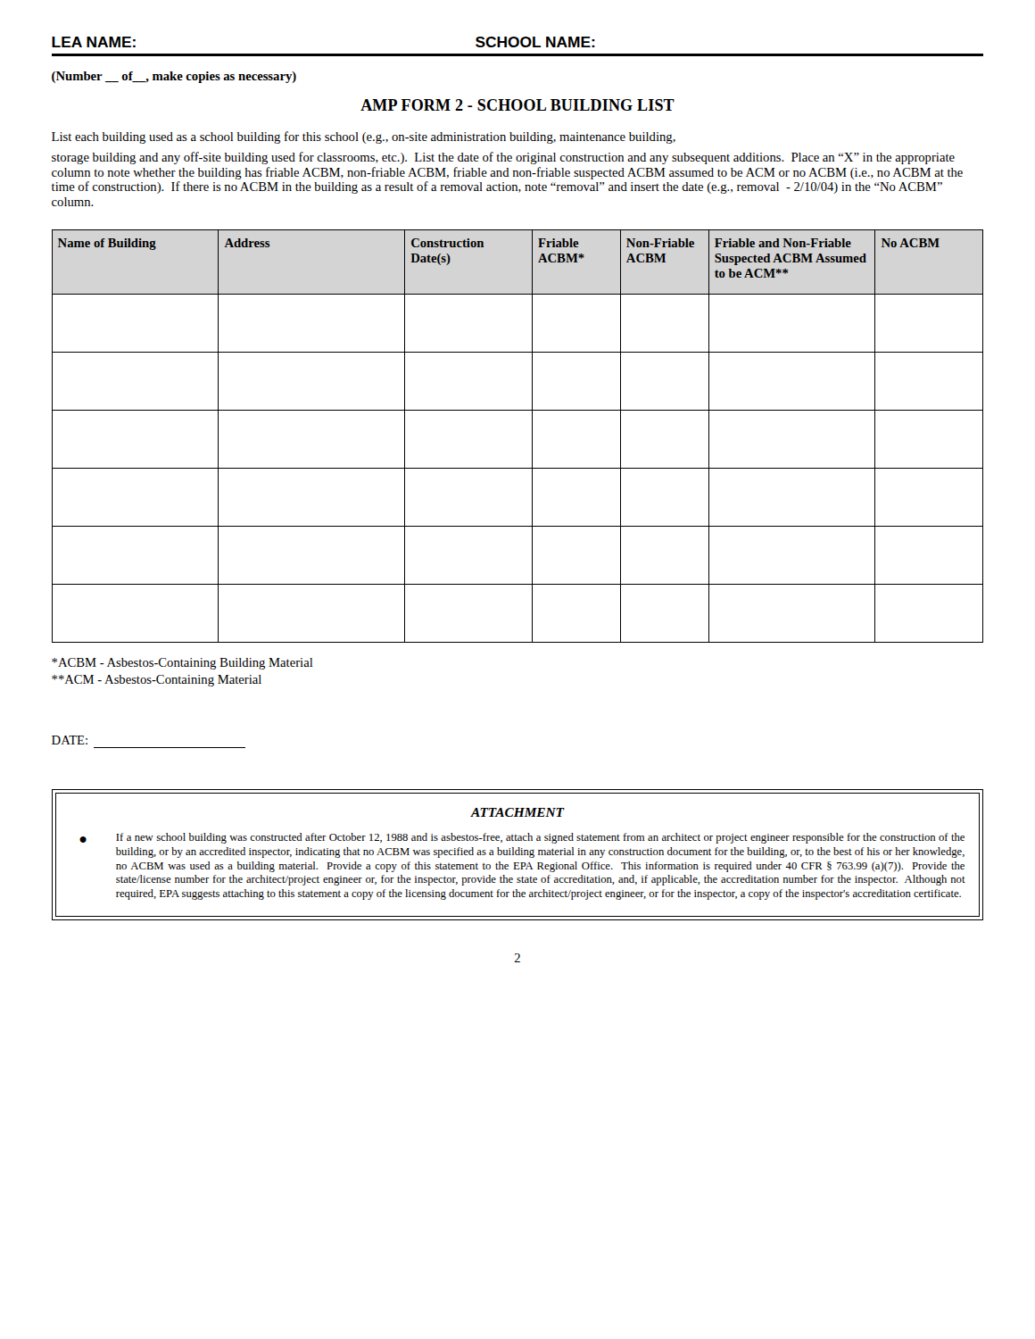LEA NAME:
SCHOOL NAME:
(Number __ of__, make copies as necessary)
AMP FORM 2 - SCHOOL BUILDING LIST
List each building used as a school building for this school (e.g., on-site administration building, maintenance building,
storage building and any off-site building used for classrooms, etc.). List the date of the original construction and any subsequent additions. Place an “X” in the appropriate column to note whether the building has friable ACBM, non-friable ACBM, friable and non-friable suspected ACBM assumed to be ACM or no ACBM (i.e., no ACBM at the time of construction). If there is no ACBM in the building as a result of a removal action, note “removal” and insert the date (e.g., removal - 2/10/04) in the “No ACBM” column.
| Name of Building | Address | Construction Date(s) | Friable ACBM* | Non-Friable ACBM | Friable and Non-Friable Suspected ACBM Assumed to be ACM** | No ACBM |
| --- | --- | --- | --- | --- | --- | --- |
*ACBM - Asbestos-Containing Building Material
**ACM - Asbestos-Containing Material
DATE:
ATTACHMENT
●
If a new school building was constructed after October 12, 1988 and is asbestos-free, attach a signed statement from an architect or project engineer responsible for the construction of the building, or by an accredited inspector, indicating that no ACBM was specified as a building material in any construction document for the building, or, to the best of his or her knowledge, no ACBM was used as a building material. Provide a copy of this statement to the EPA Regional Office. This information is required under 40 CFR § 763.99 (a)(7)). Provide the state/license number for the architect/project engineer or, for the inspector, provide the state of accreditation, and, if applicable, the accreditation number for the inspector. Although not required, EPA suggests attaching to this statement a copy of the licensing document for the architect/project engineer, or for the inspector, a copy of the inspector's accreditation certificate.
2